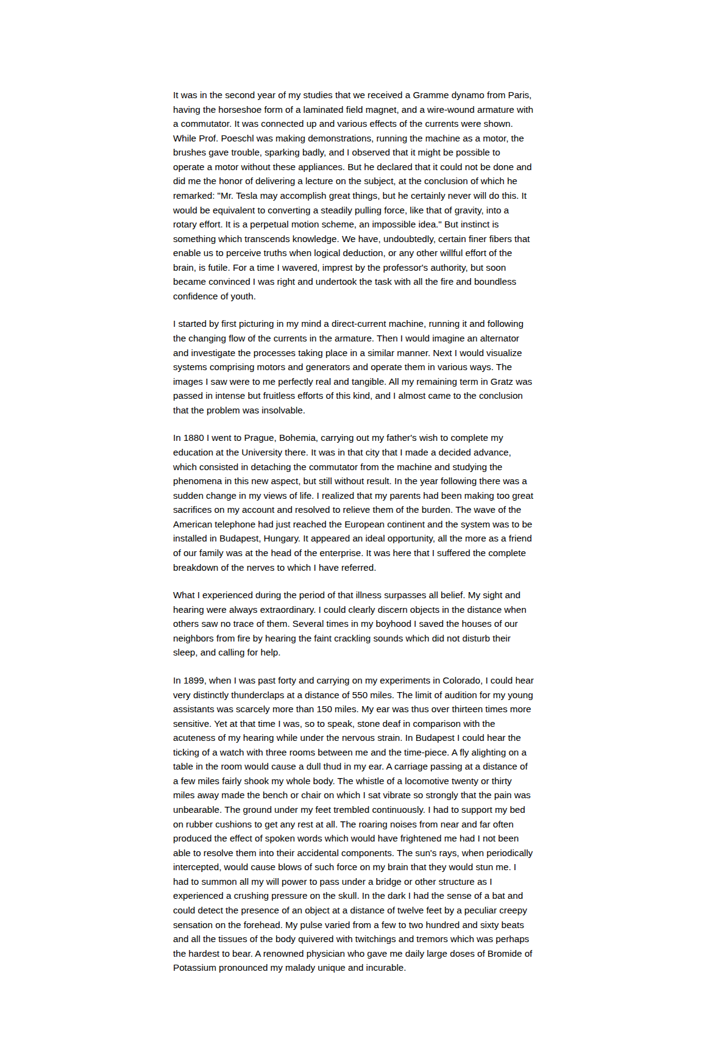It was in the second year of my studies that we received a Gramme dynamo from Paris, having the horseshoe form of a laminated field magnet, and a wire-wound armature with a commutator. It was connected up and various effects of the currents were shown. While Prof. Poeschl was making demonstrations, running the machine as a motor, the brushes gave trouble, sparking badly, and I observed that it might be possible to operate a motor without these appliances. But he declared that it could not be done and did me the honor of delivering a lecture on the subject, at the conclusion of which he remarked: "Mr. Tesla may accomplish great things, but he certainly never will do this. It would be equivalent to converting a steadily pulling force, like that of gravity, into a rotary effort. It is a perpetual motion scheme, an impossible idea." But instinct is something which transcends knowledge. We have, undoubtedly, certain finer fibers that enable us to perceive truths when logical deduction, or any other willful effort of the brain, is futile. For a time I wavered, imprest by the professor's authority, but soon became convinced I was right and undertook the task with all the fire and boundless confidence of youth.
I started by first picturing in my mind a direct-current machine, running it and following the changing flow of the currents in the armature. Then I would imagine an alternator and investigate the processes taking place in a similar manner. Next I would visualize systems comprising motors and generators and operate them in various ways. The images I saw were to me perfectly real and tangible. All my remaining term in Gratz was passed in intense but fruitless efforts of this kind, and I almost came to the conclusion that the problem was insolvable.
In 1880 I went to Prague, Bohemia, carrying out my father's wish to complete my education at the University there. It was in that city that I made a decided advance, which consisted in detaching the commutator from the machine and studying the phenomena in this new aspect, but still without result. In the year following there was a sudden change in my views of life. I realized that my parents had been making too great sacrifices on my account and resolved to relieve them of the burden. The wave of the American telephone had just reached the European continent and the system was to be installed in Budapest, Hungary. It appeared an ideal opportunity, all the more as a friend of our family was at the head of the enterprise. It was here that I suffered the complete breakdown of the nerves to which I have referred.
What I experienced during the period of that illness surpasses all belief. My sight and hearing were always extraordinary. I could clearly discern objects in the distance when others saw no trace of them. Several times in my boyhood I saved the houses of our neighbors from fire by hearing the faint crackling sounds which did not disturb their sleep, and calling for help.
In 1899, when I was past forty and carrying on my experiments in Colorado, I could hear very distinctly thunderclaps at a distance of 550 miles. The limit of audition for my young assistants was scarcely more than 150 miles. My ear was thus over thirteen times more sensitive. Yet at that time I was, so to speak, stone deaf in comparison with the acuteness of my hearing while under the nervous strain. In Budapest I could hear the ticking of a watch with three rooms between me and the time-piece. A fly alighting on a table in the room would cause a dull thud in my ear. A carriage passing at a distance of a few miles fairly shook my whole body. The whistle of a locomotive twenty or thirty miles away made the bench or chair on which I sat vibrate so strongly that the pain was unbearable. The ground under my feet trembled continuously. I had to support my bed on rubber cushions to get any rest at all. The roaring noises from near and far often produced the effect of spoken words which would have frightened me had I not been able to resolve them into their accidental components. The sun's rays, when periodically intercepted, would cause blows of such force on my brain that they would stun me. I had to summon all my will power to pass under a bridge or other structure as I experienced a crushing pressure on the skull. In the dark I had the sense of a bat and could detect the presence of an object at a distance of twelve feet by a peculiar creepy sensation on the forehead. My pulse varied from a few to two hundred and sixty beats and all the tissues of the body quivered with twitchings and tremors which was perhaps the hardest to bear. A renowned physician who gave me daily large doses of Bromide of Potassium pronounced my malady unique and incurable.